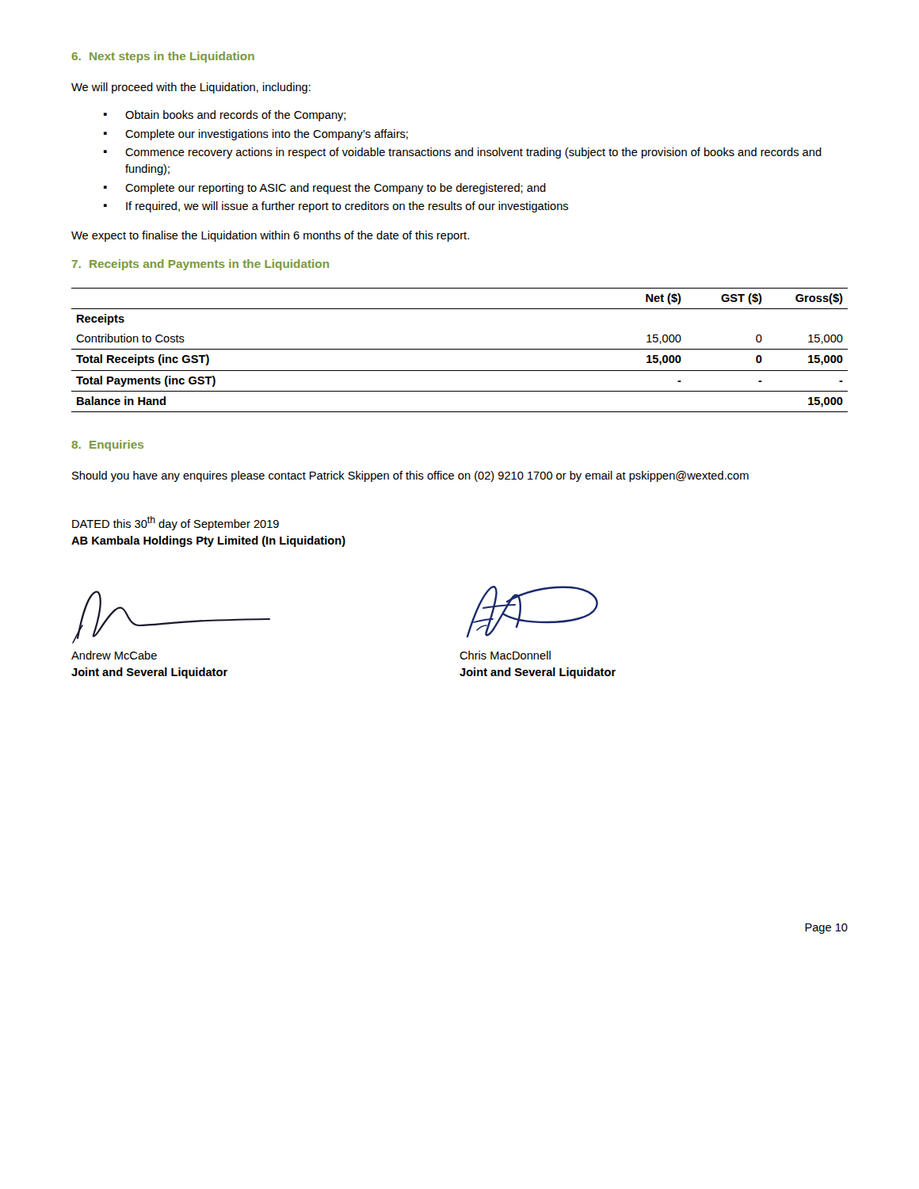6. Next steps in the Liquidation
We will proceed with the Liquidation, including:
Obtain books and records of the Company;
Complete our investigations into the Company’s affairs;
Commence recovery actions in respect of voidable transactions and insolvent trading (subject to the provision of books and records and funding);
Complete our reporting to ASIC and request the Company to be deregistered; and
If required, we will issue a further report to creditors on the results of our investigations
We expect to finalise the Liquidation within 6 months of the date of this report.
7. Receipts and Payments in the Liquidation
| | Net ($) | GST ($) | Gross($) |
| --- | --- | --- | --- |
| Receipts | | | |
| Contribution to Costs | 15,000 | 0 | 15,000 |
| Total Receipts (inc GST) | 15,000 | 0 | 15,000 |
| Total Payments (inc GST) | - | - | - |
| Balance in Hand | | | 15,000 |
8. Enquiries
Should you have any enquires please contact Patrick Skippen of this office on (02) 9210 1700 or by email at pskippen@wexted.com
DATED this 30th day of September 2019
AB Kambala Holdings Pty Limited (In Liquidation)
| Andrew McCabe Joint and Several Liquidator | Chris MacDonnell Joint and Several Liquidator |
Page 10